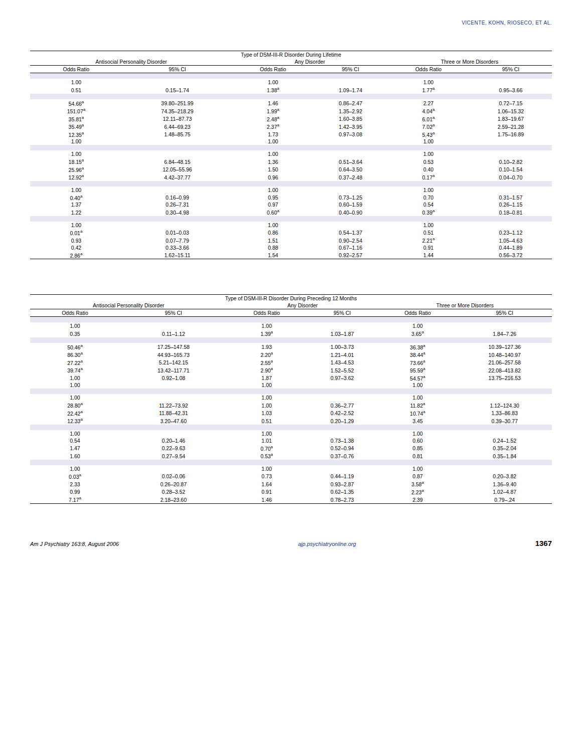VICENTE, KOHN, RIOSECO, ET AL.
| Type of DSM-III-R Disorder During Lifetime |
| Antisocial Personality Disorder | Any Disorder | Three or More Disorders |
| Odds Ratio | 95% CI | Odds Ratio | 95% CI | Odds Ratio | 95% CI |
| 1.00 | | 1.00 | | 1.00 | |
| 0.51 | 0.15–1.74 | 1.38 a | 1.09–1.74 | 1.77 a | 0.95–3.66 |
| 54.66 a | 39.80–251.99 | 1.46 | 0.86–2.47 | 2.27 | 0.72–7.15 |
| 151.07 a | 74.35–218.29 | 1.99 a | 1.35–2.92 | 4.04 a | 1.06–15.32 |
| 35.81 a | 12.11–87.73 | 2.48 a | 1.60–3.85 | 6.01 a | 1.83–19.67 |
| 35.49 a | 6.44–69.23 | 2.37 a | 1.42–3.95 | 7.02 a | 2.59–21.28 |
| 12.35 a | 1.48–85.75 | 1.73 | 0.97–3.08 | 5.43 a | 1.75–16.89 |
| 1.00 | | 1.00 | | 1.00 | |
| 1.00 | | 1.00 | | 1.00 | |
| 18.15 a | 6.84–48.15 | 1.36 | 0.51–3.64 | 0.53 | 0.10–2.82 |
| 25.96 a | 12.05–55.96 | 1.50 | 0.64–3.50 | 0.40 | 0.10–1.54 |
| 12.92 a | 4.42–37.77 | 0.96 | 0.37–2.48 | 0.17 a | 0.04–0.70 |
| 1.00 | | 1.00 | | 1.00 | |
| 0.40 a | 0.16–0.99 | 0.95 | 0.73–1.25 | 0.70 | 0.31–1.57 |
| 1.37 | 0.26–7.31 | 0.97 | 0.60–1.59 | 0.54 | 0.26–1.15 |
| 1.22 | 0.30–4.98 | 0.60 a | 0.40–0.90 | 0.39 a | 0.18–0.81 |
| 1.00 | | 1.00 | | 1.00 | |
| 0.01 a | 0.01–0.03 | 0.86 | 0.54–1.37 | 0.51 | 0.23–1.12 |
| 0.93 | 0.07–7.79 | 1.51 | 0.90–2.54 | 2.21 a | 1.05–4.63 |
| 0.42 | 0.33–3.66 | 0.88 | 0.67–1.16 | 0.91 | 0.44–1.89 |
| 2.86 a | 1.62–15.11 | 1.54 | 0.92–2.57 | 1.44 | 0.56–3.72 |
| Type of DSM-III-R Disorder During Preceding 12 Months |
| Antisocial Personality Disorder | Any Disorder | Three or More Disorders |
| Odds Ratio | 95% CI | Odds Ratio | 95% CI | Odds Ratio | 95% CI |
| 1.00 | | 1.00 | | 1.00 | |
| 0.35 | 0.11–1.12 | 1.39 a | 1.03–1.87 | 3.65 a | 1.84–7.26 |
| 50.46 a | 17.25–147.58 | 1.93 | 1.00–3.73 | 36.38 a | 10.39–127.36 |
| 86.30 a | 44.93–165.73 | 2.20 a | 1.21–4.01 | 38.44 a | 10.48–140.97 |
| 27.22 a | 5.21–142.15 | 2.55 a | 1.43–4.53 | 73.66 a | 21.06–257.58 |
| 39.74 a | 13.42–117.71 | 2.90 a | 1.52–5.52 | 95.59 a | 22.08–413.82 |
| 1.00 | 0.92–1.08 | 1.87 | 0.97–3.62 | 54.57 a | 13.75–216.53 |
| 1.00 | | 1.00 | | 1.00 | |
| 1.00 | | 1.00 | | 1.00 | |
| 28.80 a | 11.22–73.92 | 1.00 | 0.36–2.77 | 11.82 a | 1.12–124.30 |
| 22.42 a | 11.88–42.31 | 1.03 | 0.42–2.52 | 10.74 a | 1.33–86.83 |
| 12.33 a | 3.20–47.60 | 0.51 | 0.20–1.29 | 3.45 | 0.39–30.77 |
| 1.00 | | 1.00 | | 1.00 | |
| 0.54 | 0.20–1.46 | 1.01 | 0.73–1.38 | 0.60 | 0.24–1.52 |
| 1.47 | 0.22–9.63 | 0.70 a | 0.52–0.94 | 0.85 | 0.35–2.04 |
| 1.60 | 0.27–9.54 | 0.53 a | 0.37–0.76 | 0.81 | 0.35–1.84 |
| 1.00 | | 1.00 | | 1.00 | |
| 0.03 a | 0.02–0.06 | 0.73 | 0.44–1.19 | 0.87 | 0.20–3.82 |
| 2.33 | 0.26–20.87 | 1.64 | 0.93–2.87 | 3.58 a | 1.36–9.40 |
| 0.99 | 0.28–3.52 | 0.91 | 0.62–1.35 | 2.23 a | 1.02–4.87 |
| 7.17 a | 2.18–23.60 | 1.46 | 0.78–2.73 | 2.39 | 0.79–.24 |
Am J Psychiatry 163:8, August 2006
ajp.psychiatryonline.org
1367